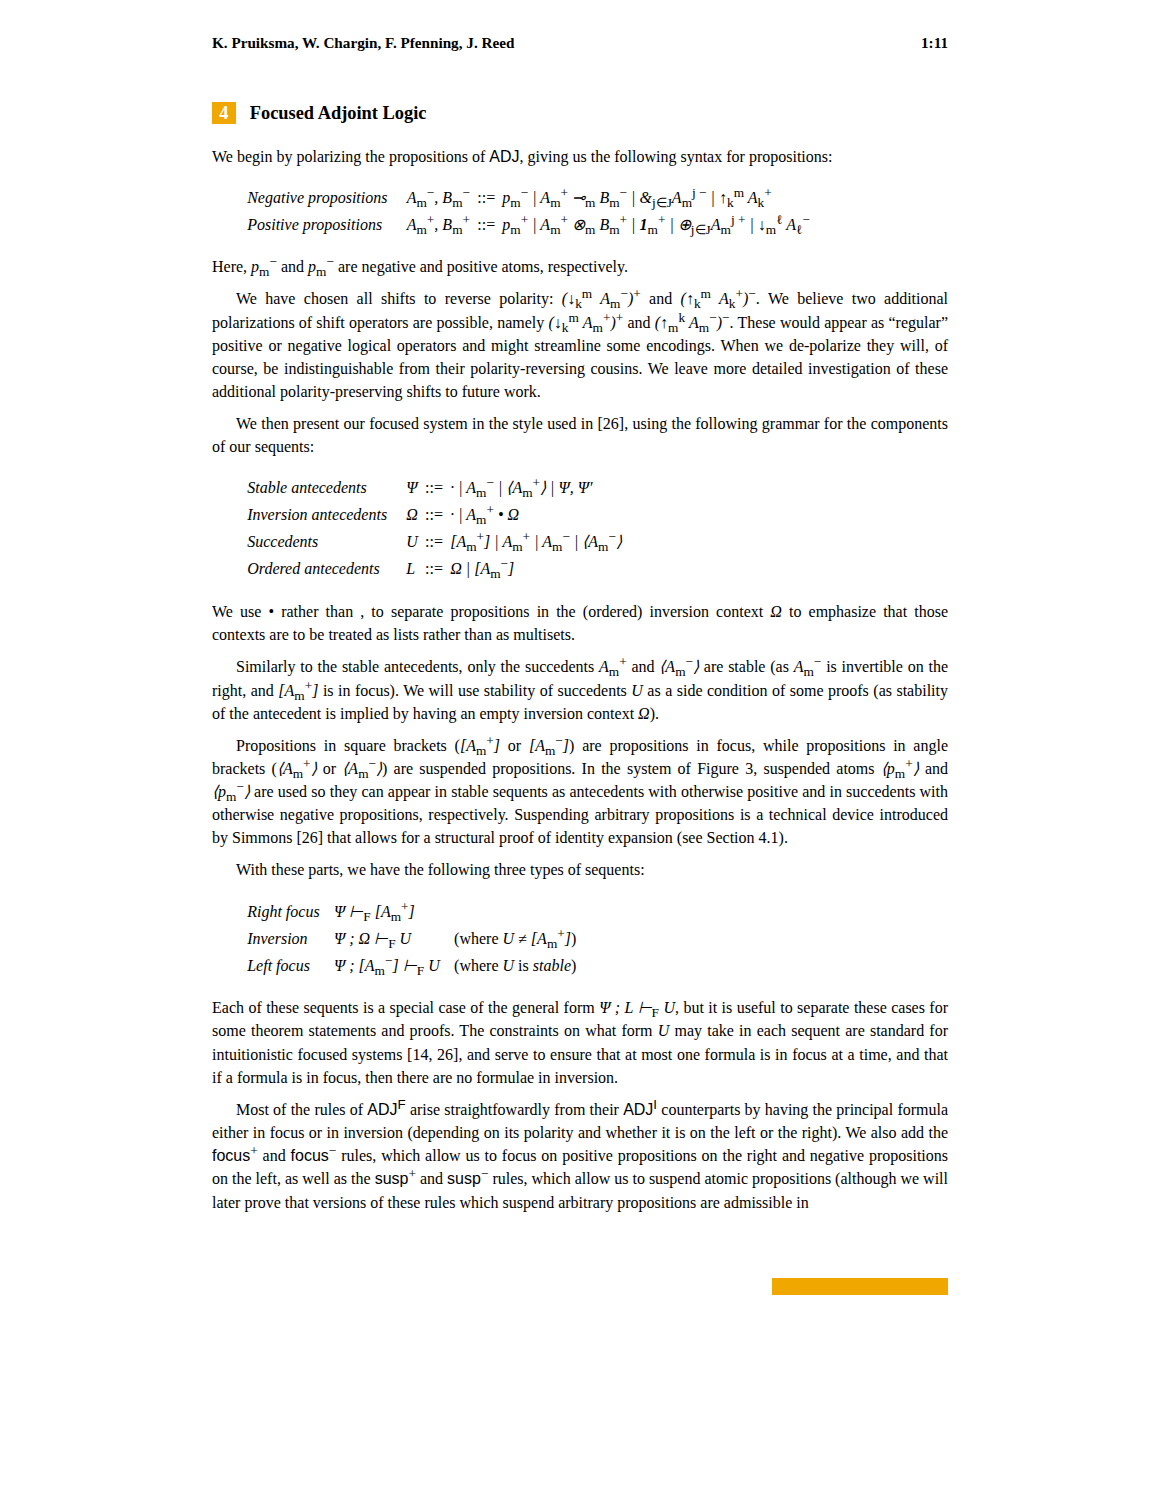K. Pruiksma, W. Chargin, F. Pfenning, J. Reed 1:11
4 Focused Adjoint Logic
We begin by polarizing the propositions of ADJ, giving us the following syntax for propositions:
| Negative propositions | A m − , B m − | ::= | p m − / A m + ⊸ m B m − / & j∈J A m j − / ↑ k m A k + |
| Positive propositions | A m + , B m + | ::= | p m + / A m + ⊗ m B m + / 1 m + / ⊕ j∈J A m j + / ↓ m ℓ A ℓ − |
Here, pm− and pm− are negative and positive atoms, respectively.
We have chosen all shifts to reverse polarity: (↓km Am−)+ and (↑km Ak+)−. We believe two additional polarizations of shift operators are possible, namely (↓km Am+)+ and (↑mk Am−)−. These would appear as “regular” positive or negative logical operators and might streamline some encodings. When we de-polarize they will, of course, be indistinguishable from their polarity-reversing cousins. We leave more detailed investigation of these additional polarity-preserving shifts to future work.
We then present our focused system in the style used in [26], using the following grammar for the components of our sequents:
| Stable antecedents | Ψ | ::= | · / A m − / ⟨A m + ⟩ / Ψ, Ψ′ |
| Inversion antecedents | Ω | ::= | · / A m + • Ω |
| Succedents | U | ::= | [A m + ] / A m + / A m − / ⟨A m − ⟩ |
| Ordered antecedents | L | ::= | Ω / [A m − ] |
We use • rather than , to separate propositions in the (ordered) inversion context Ω to emphasize that those contexts are to be treated as lists rather than as multisets.
Similarly to the stable antecedents, only the succedents Am+ and ⟨Am−⟩ are stable (as Am− is invertible on the right, and [Am+] is in focus). We will use stability of succedents U as a side condition of some proofs (as stability of the antecedent is implied by having an empty inversion context Ω).
Propositions in square brackets ([Am+] or [Am−]) are propositions in focus, while propositions in angle brackets (⟨Am+⟩ or ⟨Am−⟩) are suspended propositions. In the system of Figure 3, suspended atoms ⟨pm+⟩ and ⟨pm−⟩ are used so they can appear in stable sequents as antecedents with otherwise positive and in succedents with otherwise negative propositions, respectively. Suspending arbitrary propositions is a technical device introduced by Simmons [26] that allows for a structural proof of identity expansion (see Section 4.1).
With these parts, we have the following three types of sequents:
| Right focus | Ψ ⊢ F [A m + ] | |
| Inversion | Ψ ; Ω ⊢ F U | (where U ≠ [A m + ] ) |
| Left focus | Ψ ; [A m − ] ⊢ F U | (where U is stable ) |
Each of these sequents is a special case of the general form Ψ ; L ⊢F U, but it is useful to separate these cases for some theorem statements and proofs. The constraints on what form U may take in each sequent are standard for intuitionistic focused systems [14, 26], and serve to ensure that at most one formula is in focus at a time, and that if a formula is in focus, then there are no formulae in inversion.
Most of the rules of ADJF arise straightfowardly from their ADJI counterparts by having the principal formula either in focus or in inversion (depending on its polarity and whether it is on the left or the right). We also add the focus+ and focus− rules, which allow us to focus on positive propositions on the right and negative propositions on the left, as well as the susp+ and susp− rules, which allow us to suspend atomic propositions (although we will later prove that versions of these rules which suspend arbitrary propositions are admissible in